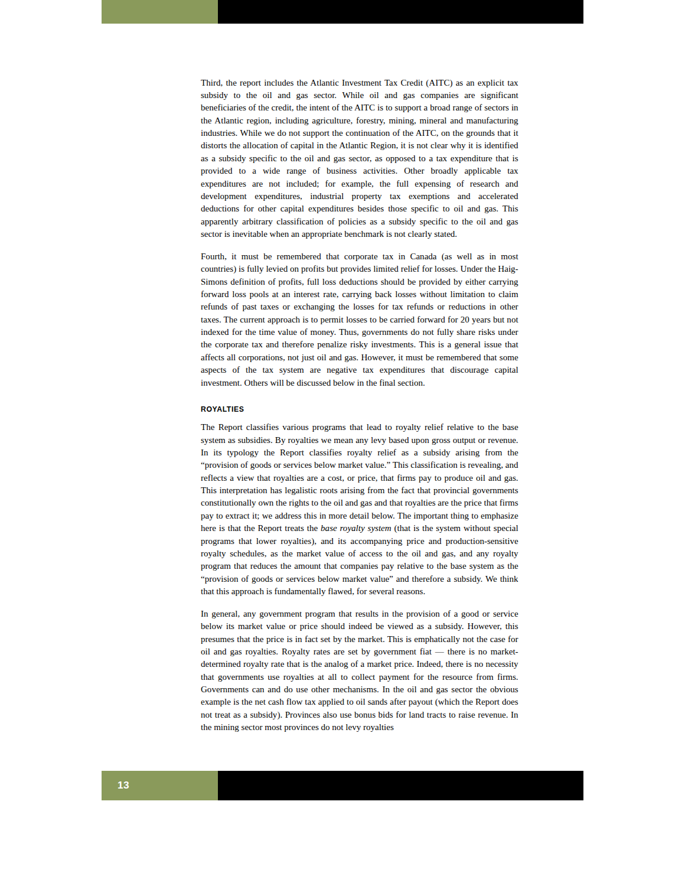Third, the report includes the Atlantic Investment Tax Credit (AITC) as an explicit tax subsidy to the oil and gas sector. While oil and gas companies are significant beneficiaries of the credit, the intent of the AITC is to support a broad range of sectors in the Atlantic region, including agriculture, forestry, mining, mineral and manufacturing industries. While we do not support the continuation of the AITC, on the grounds that it distorts the allocation of capital in the Atlantic Region, it is not clear why it is identified as a subsidy specific to the oil and gas sector, as opposed to a tax expenditure that is provided to a wide range of business activities. Other broadly applicable tax expenditures are not included; for example, the full expensing of research and development expenditures, industrial property tax exemptions and accelerated deductions for other capital expenditures besides those specific to oil and gas. This apparently arbitrary classification of policies as a subsidy specific to the oil and gas sector is inevitable when an appropriate benchmark is not clearly stated.
Fourth, it must be remembered that corporate tax in Canada (as well as in most countries) is fully levied on profits but provides limited relief for losses. Under the Haig-Simons definition of profits, full loss deductions should be provided by either carrying forward loss pools at an interest rate, carrying back losses without limitation to claim refunds of past taxes or exchanging the losses for tax refunds or reductions in other taxes. The current approach is to permit losses to be carried forward for 20 years but not indexed for the time value of money. Thus, governments do not fully share risks under the corporate tax and therefore penalize risky investments. This is a general issue that affects all corporations, not just oil and gas. However, it must be remembered that some aspects of the tax system are negative tax expenditures that discourage capital investment. Others will be discussed below in the final section.
Royalties
The Report classifies various programs that lead to royalty relief relative to the base system as subsidies. By royalties we mean any levy based upon gross output or revenue. In its typology the Report classifies royalty relief as a subsidy arising from the “provision of goods or services below market value.” This classification is revealing, and reflects a view that royalties are a cost, or price, that firms pay to produce oil and gas. This interpretation has legalistic roots arising from the fact that provincial governments constitutionally own the rights to the oil and gas and that royalties are the price that firms pay to extract it; we address this in more detail below. The important thing to emphasize here is that the Report treats the base royalty system (that is the system without special programs that lower royalties), and its accompanying price and production-sensitive royalty schedules, as the market value of access to the oil and gas, and any royalty program that reduces the amount that companies pay relative to the base system as the “provision of goods or services below market value” and therefore a subsidy. We think that this approach is fundamentally flawed, for several reasons.
In general, any government program that results in the provision of a good or service below its market value or price should indeed be viewed as a subsidy. However, this presumes that the price is in fact set by the market. This is emphatically not the case for oil and gas royalties. Royalty rates are set by government fiat — there is no market-determined royalty rate that is the analog of a market price. Indeed, there is no necessity that governments use royalties at all to collect payment for the resource from firms. Governments can and do use other mechanisms. In the oil and gas sector the obvious example is the net cash flow tax applied to oil sands after payout (which the Report does not treat as a subsidy). Provinces also use bonus bids for land tracts to raise revenue. In the mining sector most provinces do not levy royalties
13